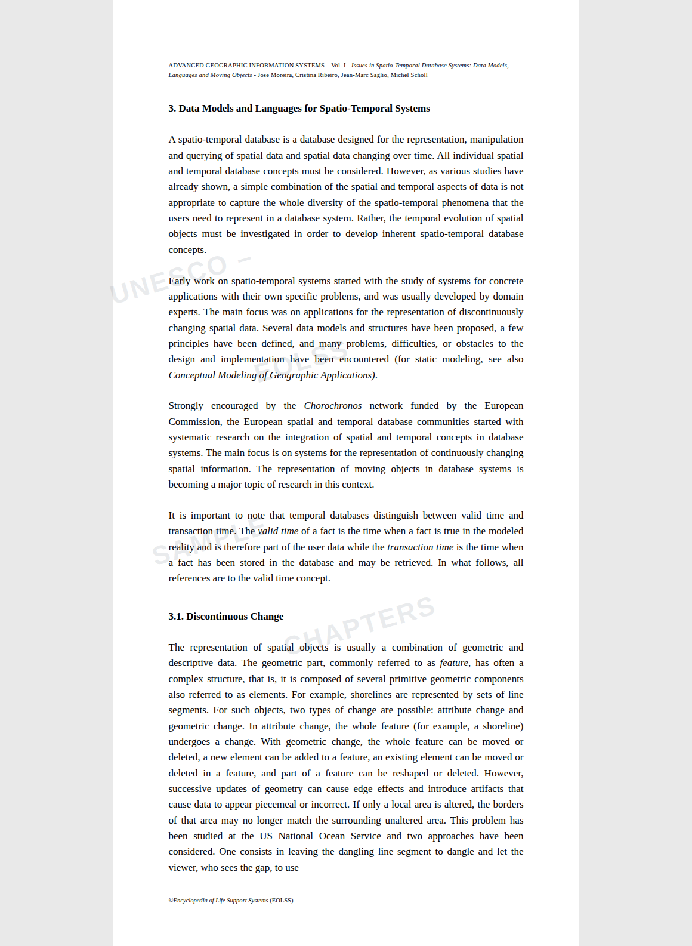UNESCO –
EOLSS
SAMPLE
CHAPTERS
ADVANCED GEOGRAPHIC INFORMATION SYSTEMS – Vol. I - Issues in Spatio-Temporal Database Systems: Data Models, Languages and Moving Objects - Jose Moreira, Cristina Ribeiro, Jean-Marc Saglio, Michel Scholl
3. Data Models and Languages for Spatio-Temporal Systems
A spatio-temporal database is a database designed for the representation, manipulation and querying of spatial data and spatial data changing over time. All individual spatial and temporal database concepts must be considered. However, as various studies have already shown, a simple combination of the spatial and temporal aspects of data is not appropriate to capture the whole diversity of the spatio-temporal phenomena that the users need to represent in a database system. Rather, the temporal evolution of spatial objects must be investigated in order to develop inherent spatio-temporal database concepts.
Early work on spatio-temporal systems started with the study of systems for concrete applications with their own specific problems, and was usually developed by domain experts. The main focus was on applications for the representation of discontinuously changing spatial data. Several data models and structures have been proposed, a few principles have been defined, and many problems, difficulties, or obstacles to the design and implementation have been encountered (for static modeling, see also Conceptual Modeling of Geographic Applications).
Strongly encouraged by the Chorochronos network funded by the European Commission, the European spatial and temporal database communities started with systematic research on the integration of spatial and temporal concepts in database systems. The main focus is on systems for the representation of continuously changing spatial information. The representation of moving objects in database systems is becoming a major topic of research in this context.
It is important to note that temporal databases distinguish between valid time and transaction time. The valid time of a fact is the time when a fact is true in the modeled reality and is therefore part of the user data while the transaction time is the time when a fact has been stored in the database and may be retrieved. In what follows, all references are to the valid time concept.
3.1. Discontinuous Change
The representation of spatial objects is usually a combination of geometric and descriptive data. The geometric part, commonly referred to as feature, has often a complex structure, that is, it is composed of several primitive geometric components also referred to as elements. For example, shorelines are represented by sets of line segments. For such objects, two types of change are possible: attribute change and geometric change. In attribute change, the whole feature (for example, a shoreline) undergoes a change. With geometric change, the whole feature can be moved or deleted, a new element can be added to a feature, an existing element can be moved or deleted in a feature, and part of a feature can be reshaped or deleted. However, successive updates of geometry can cause edge effects and introduce artifacts that cause data to appear piecemeal or incorrect. If only a local area is altered, the borders of that area may no longer match the surrounding unaltered area. This problem has been studied at the US National Ocean Service and two approaches have been considered. One consists in leaving the dangling line segment to dangle and let the viewer, who sees the gap, to use
©Encyclopedia of Life Support Systems (EOLSS)